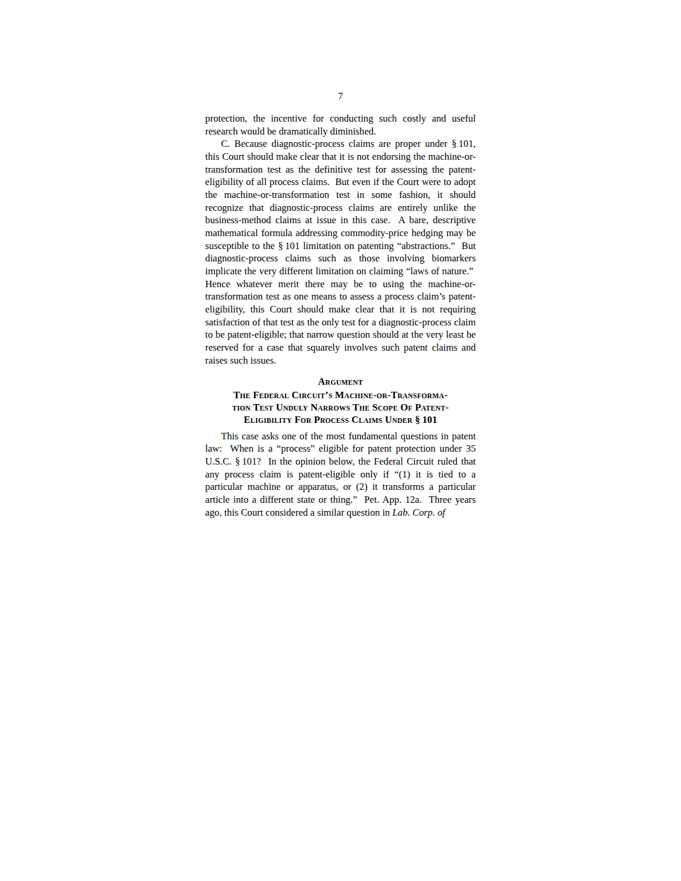7
protection, the incentive for conducting such costly and useful research would be dramatically diminished.
C. Because diagnostic-process claims are proper under § 101, this Court should make clear that it is not endorsing the machine-or-transformation test as the definitive test for assessing the patent-eligibility of all process claims. But even if the Court were to adopt the machine-or-transformation test in some fashion, it should recognize that diagnostic-process claims are entirely unlike the business-method claims at issue in this case. A bare, descriptive mathematical formula addressing commodity-price hedging may be susceptible to the § 101 limitation on patenting “abstractions.” But diagnostic-process claims such as those involving biomarkers implicate the very different limitation on claiming “laws of nature.” Hence whatever merit there may be to using the machine-or-transformation test as one means to assess a process claim’s patent-eligibility, this Court should make clear that it is not requiring satisfaction of that test as the only test for a diagnostic-process claim to be patent-eligible; that narrow question should at the very least be reserved for a case that squarely involves such patent claims and raises such issues.
Argument
The Federal Circuit’s Machine-or-Transforma-
tion Test Unduly Narrows The Scope Of Patent-
Eligibility For Process Claims Under § 101
This case asks one of the most fundamental questions in patent law: When is a “process” eligible for patent protection under 35 U.S.C. § 101? In the opinion below, the Federal Circuit ruled that any process claim is patent-eligible only if “(1) it is tied to a particular machine or apparatus, or (2) it transforms a particular article into a different state or thing.” Pet. App. 12a. Three years ago, this Court considered a similar question in Lab. Corp. of